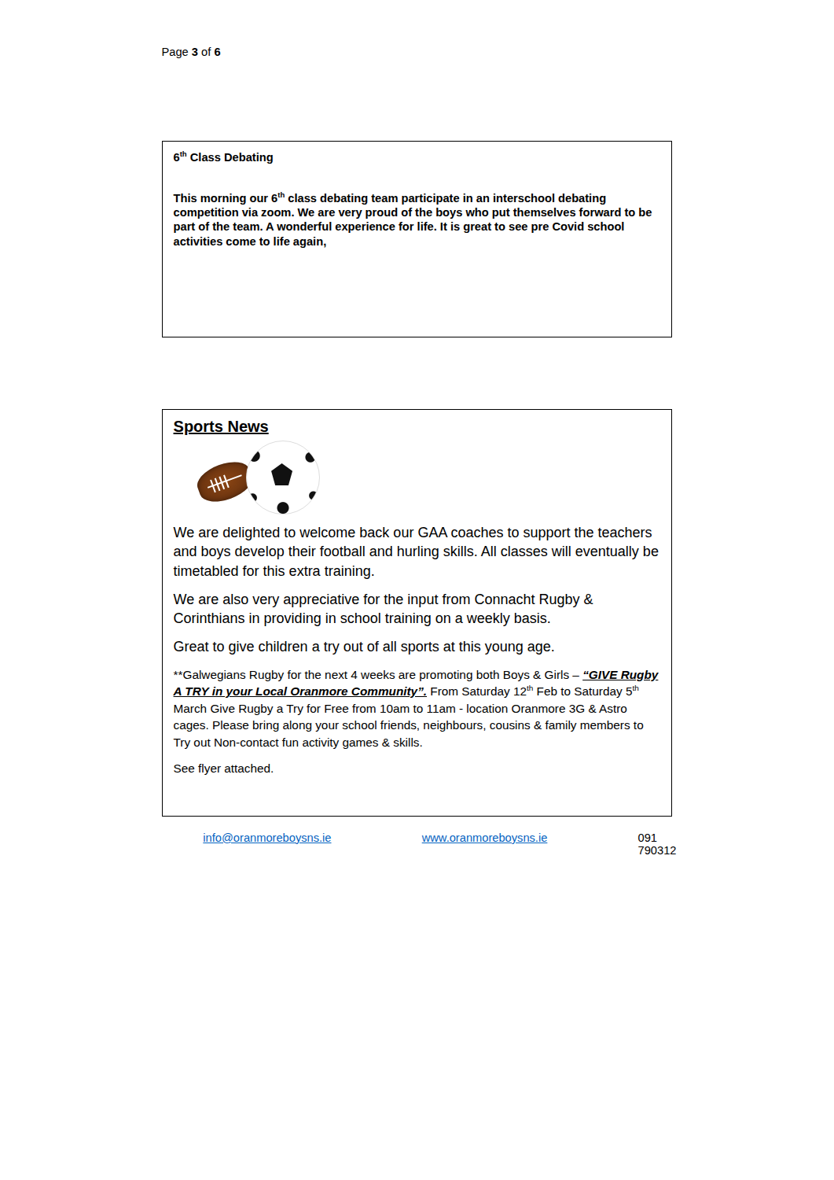Page 3 of 6
6th Class Debating
This morning our 6th class debating team participate in an interschool debating competition via zoom. We are very proud of the boys who put themselves forward to be part of the team. A wonderful experience for life. It is great to see pre Covid school activities come to life again,
Sports News
We are delighted to welcome back our GAA coaches to support the teachers and boys develop their football and hurling skills. All classes will eventually be timetabled for this extra training.
We are also very appreciative for the input from Connacht Rugby & Corinthians in providing in school training on a weekly basis.
Great to give children a try out of all sports at this young age.
**Galwegians Rugby for the next 4 weeks are promoting both Boys & Girls – “GIVE Rugby A TRY in your Local Oranmore Community”. From Saturday 12th Feb to Saturday 5th March Give Rugby a Try for Free from 10am to 11am - location Oranmore 3G & Astro cages. Please bring along your school friends, neighbours, cousins & family members to Try out Non-contact fun activity games & skills.
See flyer attached.
info@oranmoreboysns.ie www.oranmoreboysns.ie 091 790312